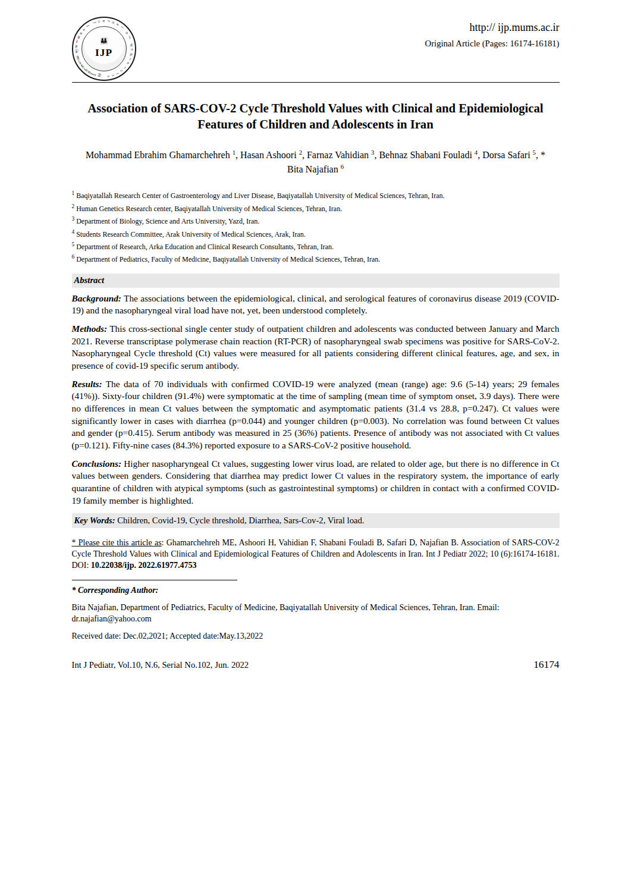I n t e r n a t i o n a l J o u r n a l o f P e d i a t r i c s M a s h h a d U n i v .
👪
IJP
http:// ijp.mums.ac.ir
Original Article (Pages: 16174-16181)
Association of SARS-COV-2 Cycle Threshold Values with Clinical and Epidemiological Features of Children and Adolescents in Iran
Mohammad Ebrahim Ghamarchehreh 1, Hasan Ashoori 2, Farnaz Vahidian 3, Behnaz Shabani Fouladi 4, Dorsa Safari 5, * Bita Najafian 6
1 Baqiyatallah Research Center of Gastroenterology and Liver Disease, Baqiyatallah University of Medical Sciences, Tehran, Iran.
2 Human Genetics Research center, Baqiyatallah University of Medical Sciences, Tehran, Iran.
3 Department of Biology, Science and Arts University, Yazd, Iran.
4 Students Research Committee, Arak University of Medical Sciences, Arak, Iran.
5 Department of Research, Arka Education and Clinical Research Consultants, Tehran, Iran.
6 Department of Pediatrics, Faculty of Medicine, Baqiyatallah University of Medical Sciences, Tehran, Iran.
Abstract
Background: The associations between the epidemiological, clinical, and serological features of coronavirus disease 2019 (COVID-19) and the nasopharyngeal viral load have not, yet, been understood completely.
Methods: This cross-sectional single center study of outpatient children and adolescents was conducted between January and March 2021. Reverse transcriptase polymerase chain reaction (RT-PCR) of nasopharyngeal swab specimens was positive for SARS-CoV-2. Nasopharyngeal Cycle threshold (Ct) values were measured for all patients considering different clinical features, age, and sex, in presence of covid-19 specific serum antibody.
Results: The data of 70 individuals with confirmed COVID-19 were analyzed (mean (range) age: 9.6 (5-14) years; 29 females (41%)). Sixty-four children (91.4%) were symptomatic at the time of sampling (mean time of symptom onset, 3.9 days). There were no differences in mean Ct values between the symptomatic and asymptomatic patients (31.4 vs 28.8, p=0.247). Ct values were significantly lower in cases with diarrhea (p=0.044) and younger children (p=0.003). No correlation was found between Ct values and gender (p=0.415). Serum antibody was measured in 25 (36%) patients. Presence of antibody was not associated with Ct values (p=0.121). Fifty-nine cases (84.3%) reported exposure to a SARS-CoV-2 positive household.
Conclusions: Higher nasopharyngeal Ct values, suggesting lower virus load, are related to older age, but there is no difference in Ct values between genders. Considering that diarrhea may predict lower Ct values in the respiratory system, the importance of early quarantine of children with atypical symptoms (such as gastrointestinal symptoms) or children in contact with a confirmed COVID-19 family member is highlighted.
Key Words: Children, Covid-19, Cycle threshold, Diarrhea, Sars-Cov-2, Viral load.
* Please cite this article as: Ghamarchehreh ME, Ashoori H, Vahidian F, Shabani Fouladi B, Safari D, Najafian B. Association of SARS-COV-2 Cycle Threshold Values with Clinical and Epidemiological Features of Children and Adolescents in Iran. Int J Pediatr 2022; 10 (6):16174-16181. DOI: 10.22038/ijp. 2022.61977.4753
* Corresponding Author:
Bita Najafian, Department of Pediatrics, Faculty of Medicine, Baqiyatallah University of Medical Sciences, Tehran, Iran. Email: dr.najafian@yahoo.com
Received date: Dec.02,2021; Accepted date:May.13,2022
Int J Pediatr, Vol.10, N.6, Serial No.102, Jun. 2022
16174